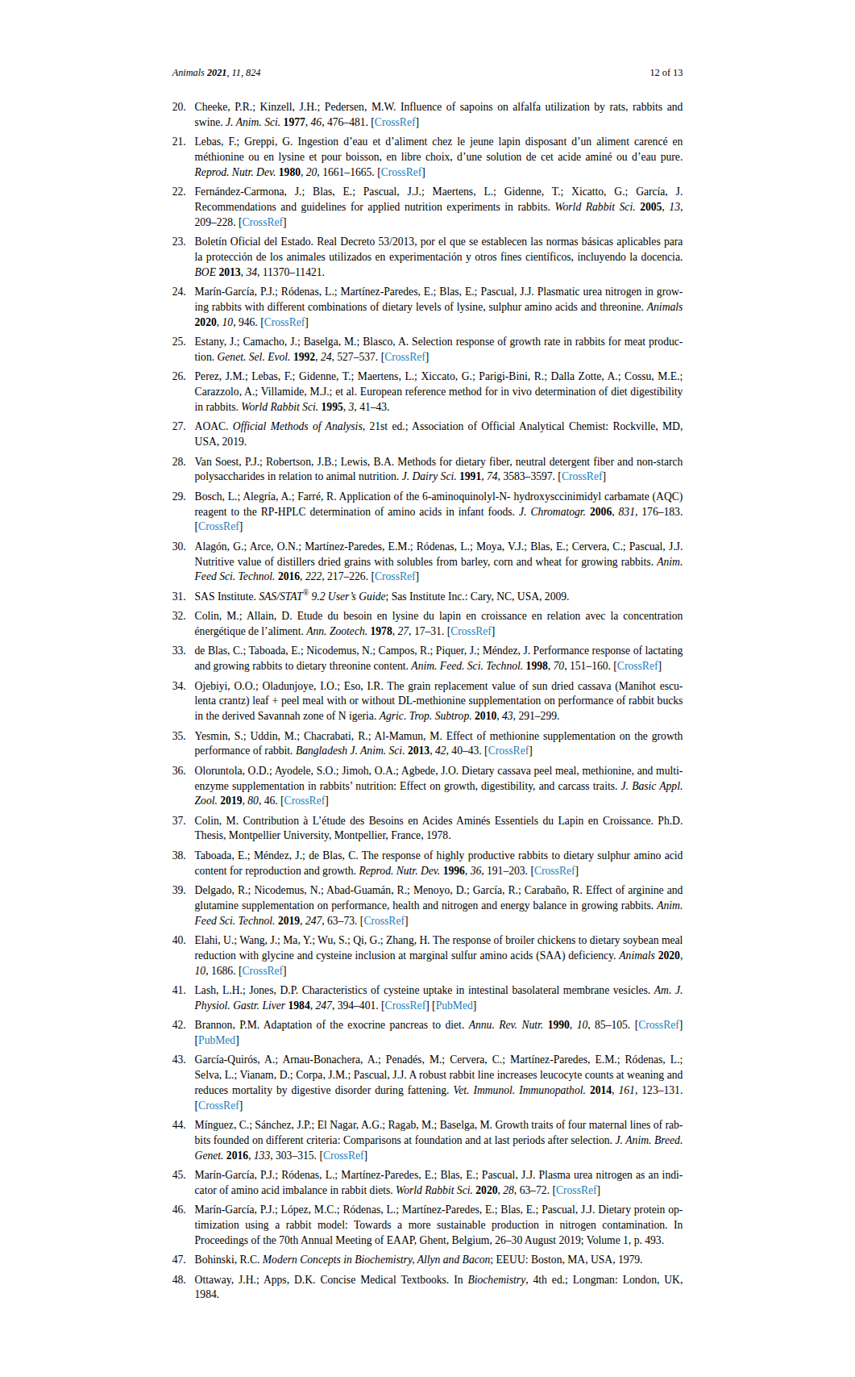Animals 2021, 11, 824
12 of 13
Cheeke, P.R.; Kinzell, J.H.; Pedersen, M.W. Influence of sapoins on alfalfa utilization by rats, rabbits and swine. J. Anim. Sci. 1977, 46, 476–481. [CrossRef]
Lebas, F.; Greppi, G. Ingestion d’eau et d’aliment chez le jeune lapin disposant d’un aliment carencé en méthionine ou en lysine et pour boisson, en libre choix, d’une solution de cet acide aminé ou d’eau pure. Reprod. Nutr. Dev. 1980, 20, 1661–1665. [CrossRef]
Fernández-Carmona, J.; Blas, E.; Pascual, J.J.; Maertens, L.; Gidenne, T.; Xicatto, G.; García, J. Recommendations and guidelines for applied nutrition experiments in rabbits. World Rabbit Sci. 2005, 13, 209–228. [CrossRef]
Boletín Oficial del Estado. Real Decreto 53/2013, por el que se establecen las normas básicas aplicables para la protección de los animales utilizados en experimentación y otros fines científicos, incluyendo la docencia. BOE 2013, 34, 11370–11421.
Marín-García, P.J.; Ródenas, L.; Martínez-Paredes, E.; Blas, E.; Pascual, J.J. Plasmatic urea nitrogen in growing rabbits with different combinations of dietary levels of lysine, sulphur amino acids and threonine. Animals 2020, 10, 946. [CrossRef]
Estany, J.; Camacho, J.; Baselga, M.; Blasco, A. Selection response of growth rate in rabbits for meat production. Genet. Sel. Evol. 1992, 24, 527–537. [CrossRef]
Perez, J.M.; Lebas, F.; Gidenne, T.; Maertens, L.; Xiccato, G.; Parigi-Bini, R.; Dalla Zotte, A.; Cossu, M.E.; Carazzolo, A.; Villamide, M.J.; et al. European reference method for in vivo determination of diet digestibility in rabbits. World Rabbit Sci. 1995, 3, 41–43.
AOAC. Official Methods of Analysis, 21st ed.; Association of Official Analytical Chemist: Rockville, MD, USA, 2019.
Van Soest, P.J.; Robertson, J.B.; Lewis, B.A. Methods for dietary fiber, neutral detergent fiber and non-starch polysaccharides in relation to animal nutrition. J. Dairy Sci. 1991, 74, 3583–3597. [CrossRef]
Bosch, L.; Alegría, A.; Farré, R. Application of the 6-aminoquinolyl-N- hydroxysccinimidyl carbamate (AQC) reagent to the RP-HPLC determination of amino acids in infant foods. J. Chromatogr. 2006, 831, 176–183. [CrossRef]
Alagón, G.; Arce, O.N.; Martínez-Paredes, E.M.; Ródenas, L.; Moya, V.J.; Blas, E.; Cervera, C.; Pascual, J.J. Nutritive value of distillers dried grains with solubles from barley, corn and wheat for growing rabbits. Anim. Feed Sci. Technol. 2016, 222, 217–226. [CrossRef]
SAS Institute. SAS/STAT® 9.2 User’s Guide; Sas Institute Inc.: Cary, NC, USA, 2009.
Colin, M.; Allain, D. Etude du besoin en lysine du lapin en croissance en relation avec la concentration énergétique de l’aliment. Ann. Zootech. 1978, 27, 17–31. [CrossRef]
de Blas, C.; Taboada, E.; Nicodemus, N.; Campos, R.; Piquer, J.; Méndez, J. Performance response of lactating and growing rabbits to dietary threonine content. Anim. Feed. Sci. Technol. 1998, 70, 151–160. [CrossRef]
Ojebiyi, O.O.; Oladunjoye, I.O.; Eso, I.R. The grain replacement value of sun dried cassava (Manihot esculenta crantz) leaf + peel meal with or without DL-methionine supplementation on performance of rabbit bucks in the derived Savannah zone of N igeria. Agric. Trop. Subtrop. 2010, 43, 291–299.
Yesmin, S.; Uddin, M.; Chacrabati, R.; Al-Mamun, M. Effect of methionine supplementation on the growth performance of rabbit. Bangladesh J. Anim. Sci. 2013, 42, 40–43. [CrossRef]
Oloruntola, O.D.; Ayodele, S.O.; Jimoh, O.A.; Agbede, J.O. Dietary cassava peel meal, methionine, and multi-enzyme supplementation in rabbits’ nutrition: Effect on growth, digestibility, and carcass traits. J. Basic Appl. Zool. 2019, 80, 46. [CrossRef]
Colin, M. Contribution à L’étude des Besoins en Acides Aminés Essentiels du Lapin en Croissance. Ph.D. Thesis, Montpellier University, Montpellier, France, 1978.
Taboada, E.; Méndez, J.; de Blas, C. The response of highly productive rabbits to dietary sulphur amino acid content for reproduction and growth. Reprod. Nutr. Dev. 1996, 36, 191–203. [CrossRef]
Delgado, R.; Nicodemus, N.; Abad-Guamán, R.; Menoyo, D.; García, R.; Carabaño, R. Effect of arginine and glutamine supplementation on performance, health and nitrogen and energy balance in growing rabbits. Anim. Feed Sci. Technol. 2019, 247, 63–73. [CrossRef]
Elahi, U.; Wang, J.; Ma, Y.; Wu, S.; Qi, G.; Zhang, H. The response of broiler chickens to dietary soybean meal reduction with glycine and cysteine inclusion at marginal sulfur amino acids (SAA) deficiency. Animals 2020, 10, 1686. [CrossRef]
Lash, L.H.; Jones, D.P. Characteristics of cysteine uptake in intestinal basolateral membrane vesicles. Am. J. Physiol. Gastr. Liver 1984, 247, 394–401. [CrossRef] [PubMed]
Brannon, P.M. Adaptation of the exocrine pancreas to diet. Annu. Rev. Nutr. 1990, 10, 85–105. [CrossRef] [PubMed]
García-Quirós, A.; Arnau-Bonachera, A.; Penadés, M.; Cervera, C.; Martínez-Paredes, E.M.; Ródenas, L.; Selva, L.; Vianam, D.; Corpa, J.M.; Pascual, J.J. A robust rabbit line increases leucocyte counts at weaning and reduces mortality by digestive disorder during fattening. Vet. Immunol. Immunopathol. 2014, 161, 123–131. [CrossRef]
Mínguez, C.; Sánchez, J.P.; El Nagar, A.G.; Ragab, M.; Baselga, M. Growth traits of four maternal lines of rabbits founded on different criteria: Comparisons at foundation and at last periods after selection. J. Anim. Breed. Genet. 2016, 133, 303–315. [CrossRef]
Marín-García, P.J.; Ródenas, L.; Martínez-Paredes, E.; Blas, E.; Pascual, J.J. Plasma urea nitrogen as an indicator of amino acid imbalance in rabbit diets. World Rabbit Sci. 2020, 28, 63–72. [CrossRef]
Marín-García, P.J.; López, M.C.; Ródenas, L.; Martínez-Paredes, E.; Blas, E.; Pascual, J.J. Dietary protein optimization using a rabbit model: Towards a more sustainable production in nitrogen contamination. In Proceedings of the 70th Annual Meeting of EAAP, Ghent, Belgium, 26–30 August 2019; Volume 1, p. 493.
Bohinski, R.C. Modern Concepts in Biochemistry, Allyn and Bacon; EEUU: Boston, MA, USA, 1979.
Ottaway, J.H.; Apps, D.K. Concise Medical Textbooks. In Biochemistry, 4th ed.; Longman: London, UK, 1984.